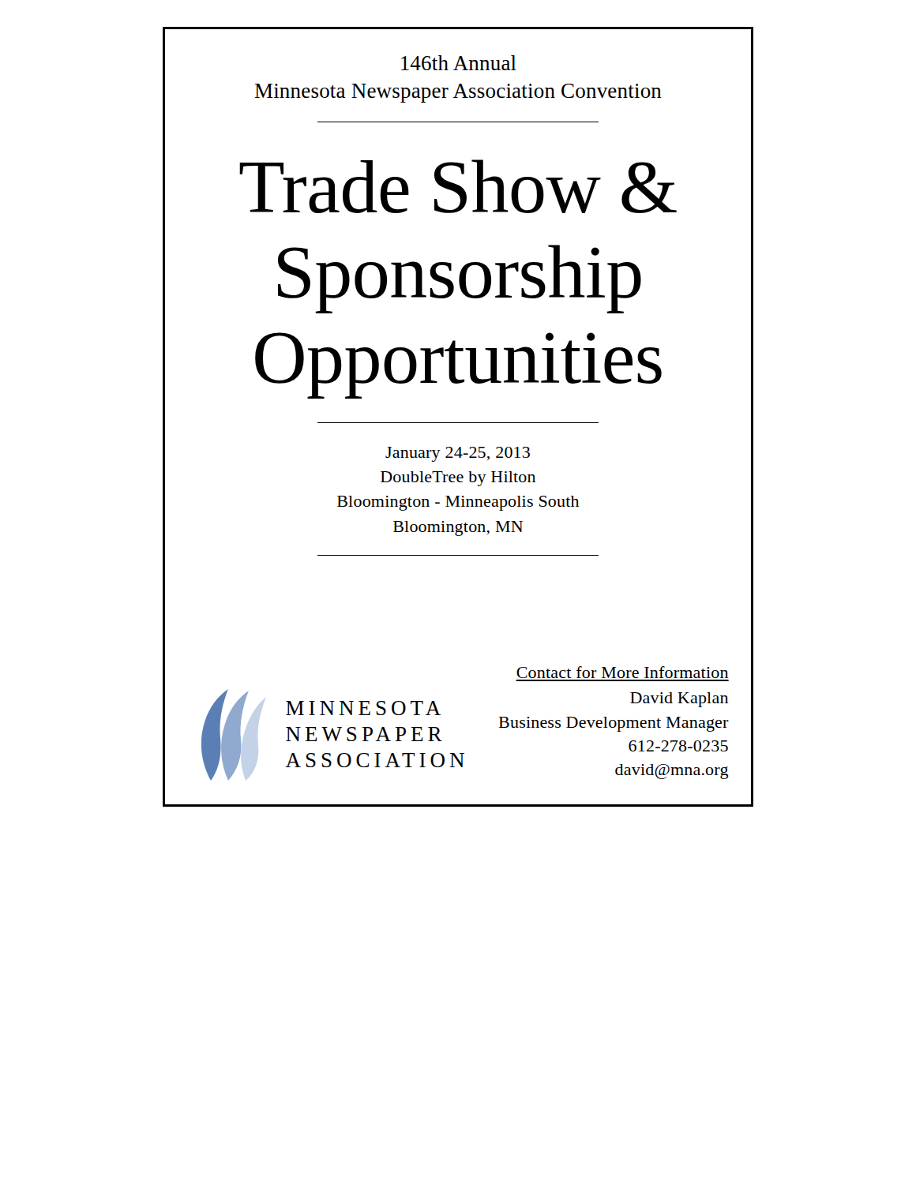146th Annual
Minnesota Newspaper Association Convention
Trade Show & Sponsorship Opportunities
January 24-25, 2013
DoubleTree by Hilton
Bloomington - Minneapolis South
Bloomington, MN
Minnesota
Newspaper
Association
Contact for More Information
David Kaplan
Business Development Manager
612-278-0235
david@mna.org